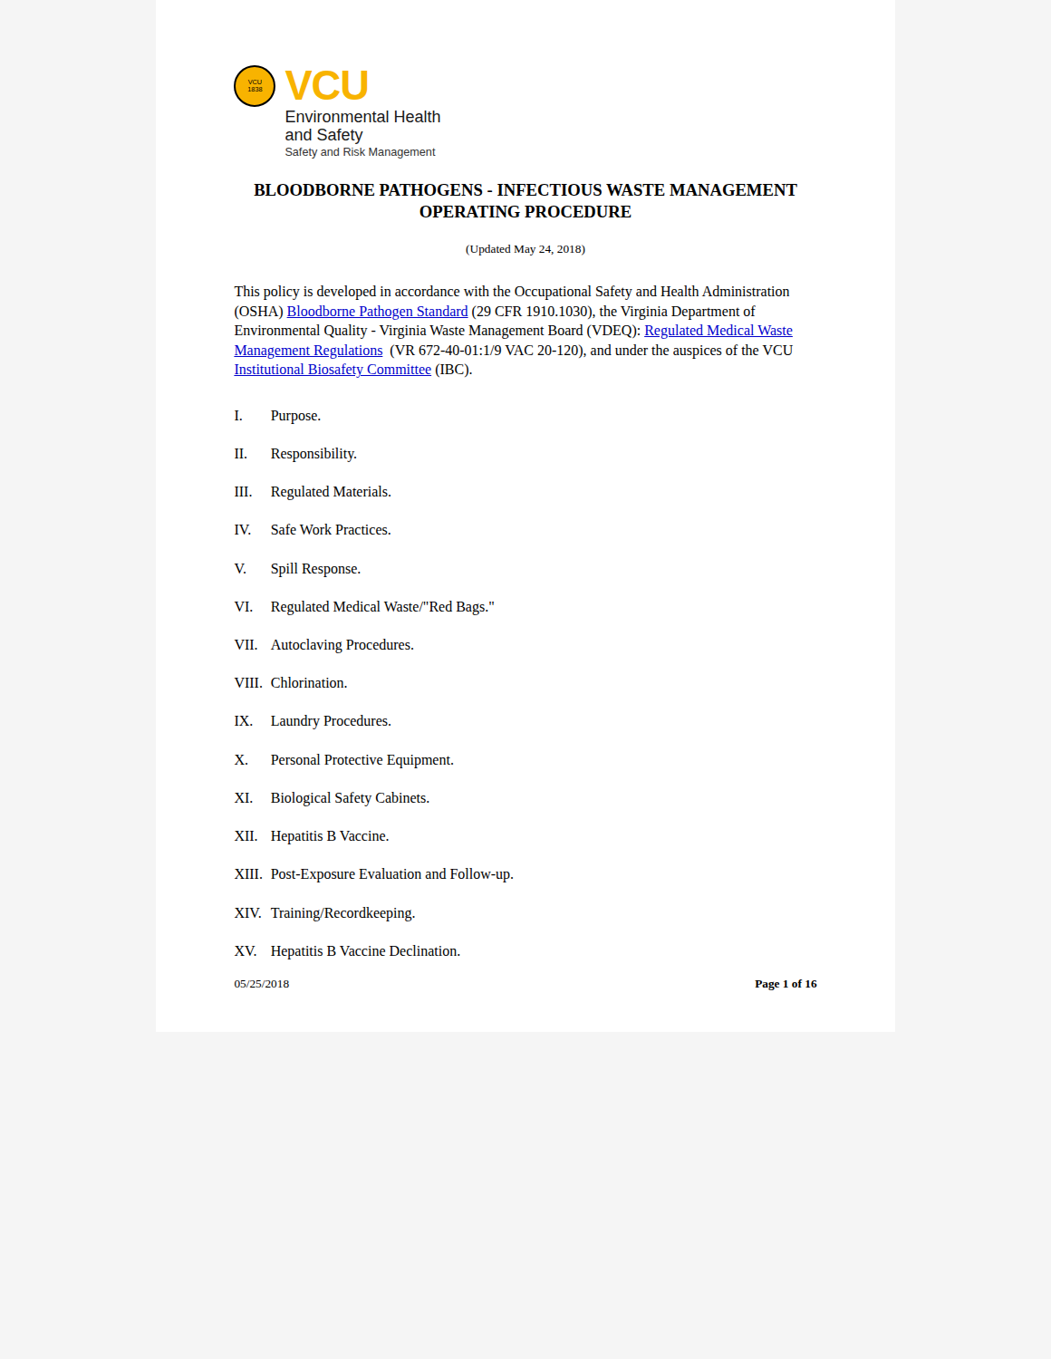VCU
1838
VCU Environmental Health
and Safety Safety and Risk Management
BLOODBORNE PATHOGENS - INFECTIOUS WASTE MANAGEMENT
OPERATING PROCEDURE
(Updated May 24, 2018)
This policy is developed in accordance with the Occupational Safety and Health Administration (OSHA) Bloodborne Pathogen Standard (29 CFR 1910.1030), the Virginia Department of Environmental Quality - Virginia Waste Management Board (VDEQ): Regulated Medical Waste Management Regulations (VR 672-40-01:1/9 VAC 20-120), and under the auspices of the VCU Institutional Biosafety Committee (IBC).
I. Purpose.
II. Responsibility.
III. Regulated Materials.
IV. Safe Work Practices.
V. Spill Response.
VI. Regulated Medical Waste/"Red Bags."
VII. Autoclaving Procedures.
VIII. Chlorination.
IX. Laundry Procedures.
X. Personal Protective Equipment.
XI. Biological Safety Cabinets.
XII. Hepatitis B Vaccine.
XIII. Post-Exposure Evaluation and Follow-up.
XIV. Training/Recordkeeping.
XV. Hepatitis B Vaccine Declination.
05/25/2018 Page 1 of 16